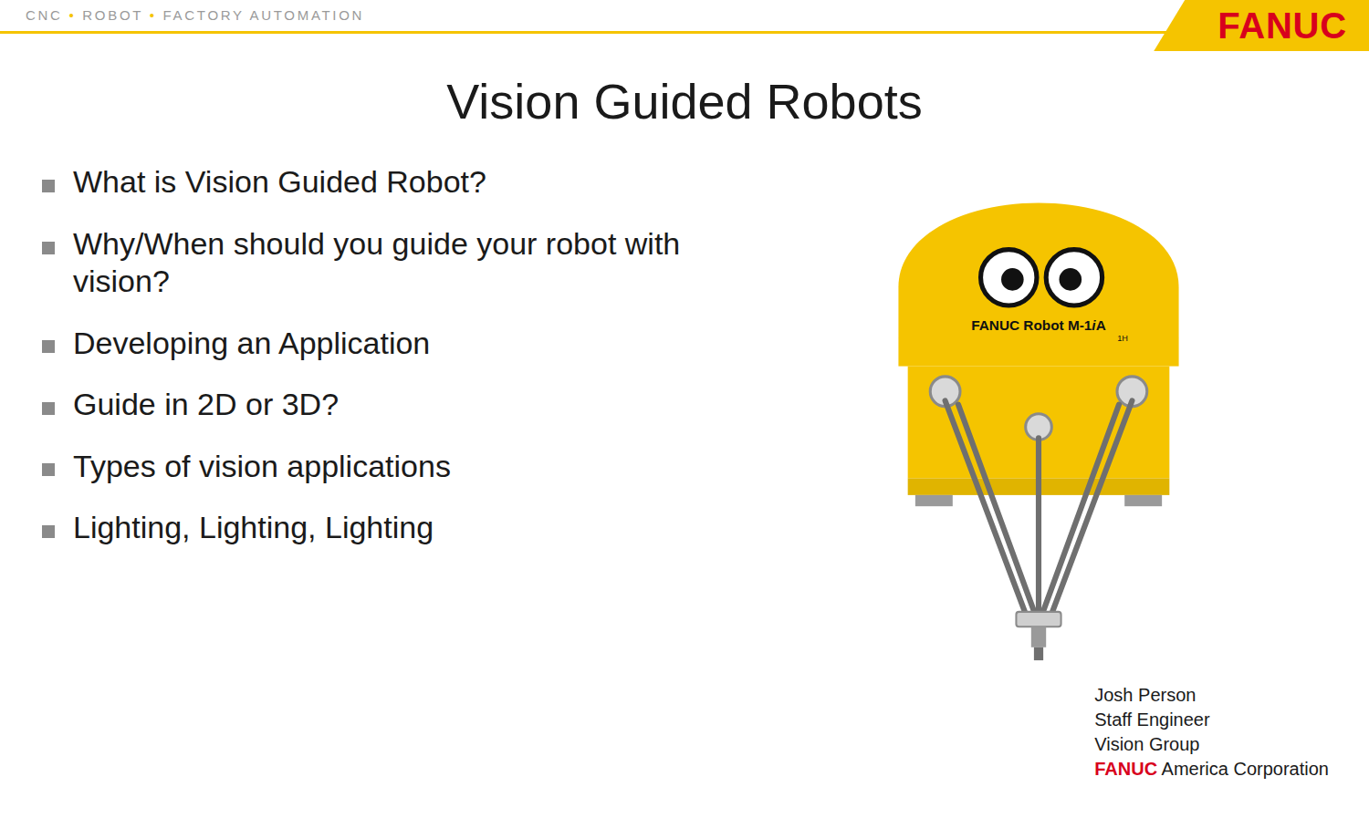CNC • ROBOT • FACTORY AUTOMATION
FANUC
Vision Guided Robots
What is Vision Guided Robot?
Why/When should you guide your robot with vision?
Developing an Application
Guide in 2D or 3D?
Types of vision applications
Lighting, Lighting, Lighting
FANUC Robot M-1iA 1H
Josh Person
Staff Engineer
Vision Group
FANUC America Corporation